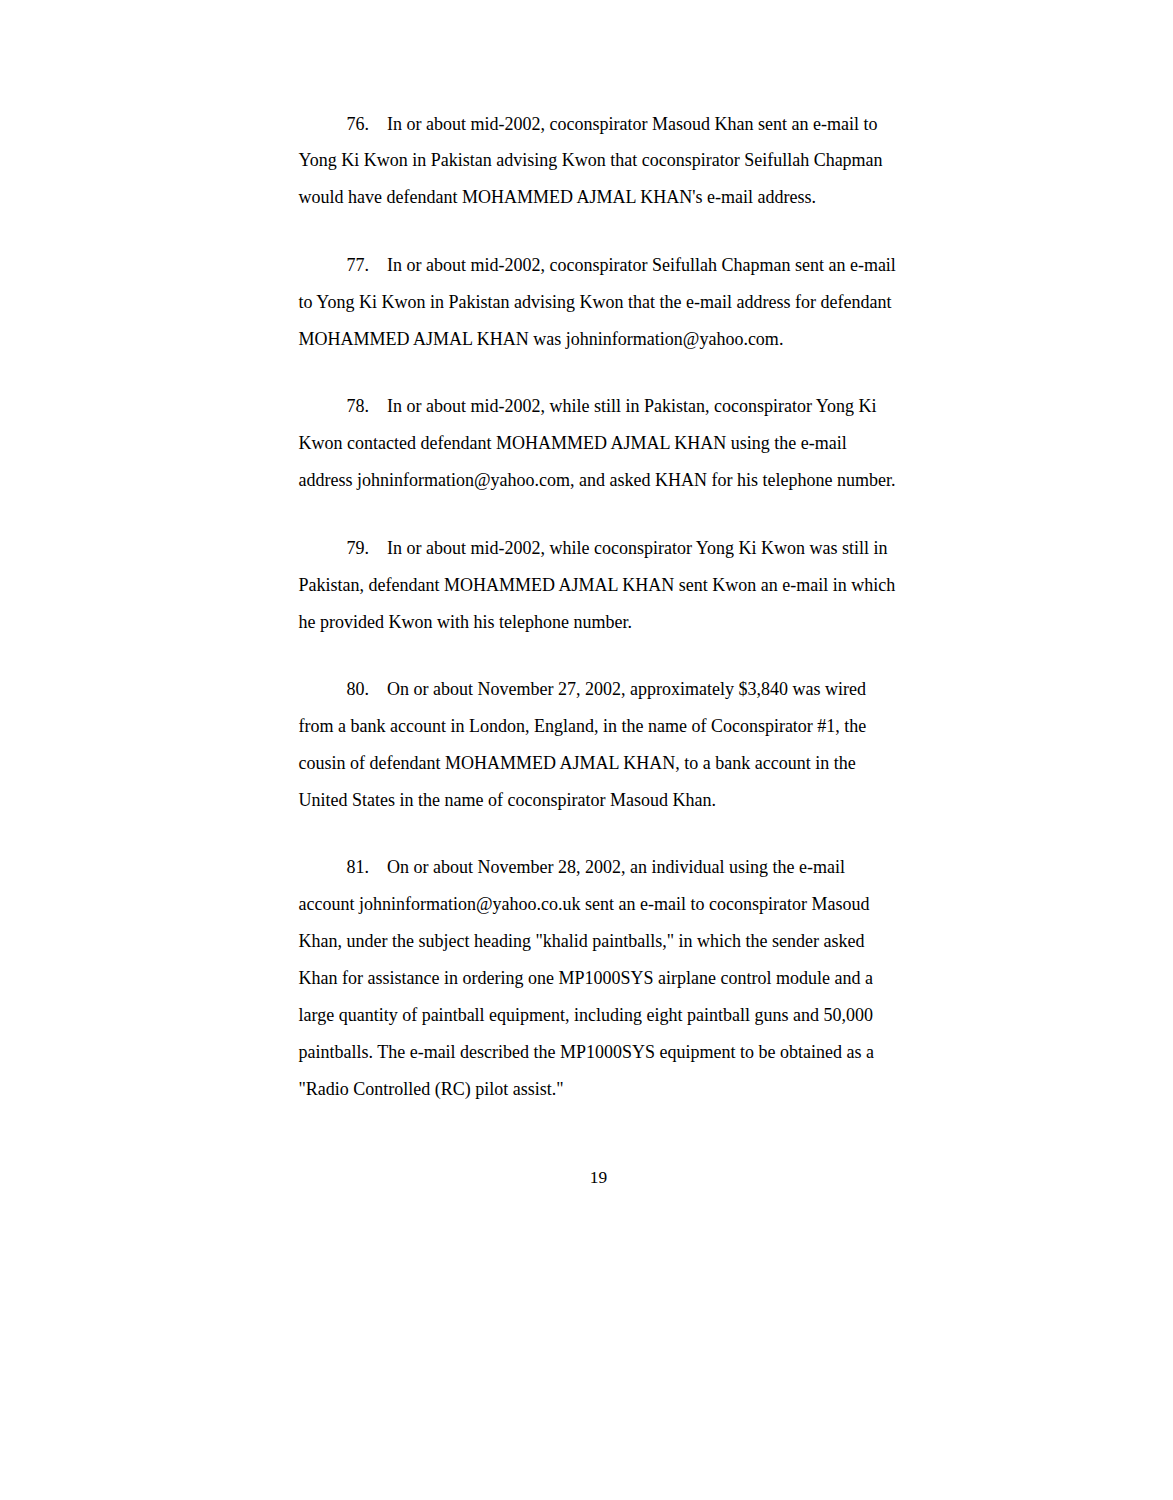76. In or about mid-2002, coconspirator Masoud Khan sent an e-mail to Yong Ki Kwon in Pakistan advising Kwon that coconspirator Seifullah Chapman would have defendant MOHAMMED AJMAL KHAN's e-mail address.
77. In or about mid-2002, coconspirator Seifullah Chapman sent an e-mail to Yong Ki Kwon in Pakistan advising Kwon that the e-mail address for defendant MOHAMMED AJMAL KHAN was johninformation@yahoo.com.
78. In or about mid-2002, while still in Pakistan, coconspirator Yong Ki Kwon contacted defendant MOHAMMED AJMAL KHAN using the e-mail address johninformation@yahoo.com, and asked KHAN for his telephone number.
79. In or about mid-2002, while coconspirator Yong Ki Kwon was still in Pakistan, defendant MOHAMMED AJMAL KHAN sent Kwon an e-mail in which he provided Kwon with his telephone number.
80. On or about November 27, 2002, approximately $3,840 was wired from a bank account in London, England, in the name of Coconspirator #1, the cousin of defendant MOHAMMED AJMAL KHAN, to a bank account in the United States in the name of coconspirator Masoud Khan.
81. On or about November 28, 2002, an individual using the e-mail account johninformation@yahoo.co.uk sent an e-mail to coconspirator Masoud Khan, under the subject heading "khalid paintballs," in which the sender asked Khan for assistance in ordering one MP1000SYS airplane control module and a large quantity of paintball equipment, including eight paintball guns and 50,000 paintballs. The e-mail described the MP1000SYS equipment to be obtained as a "Radio Controlled (RC) pilot assist."
19